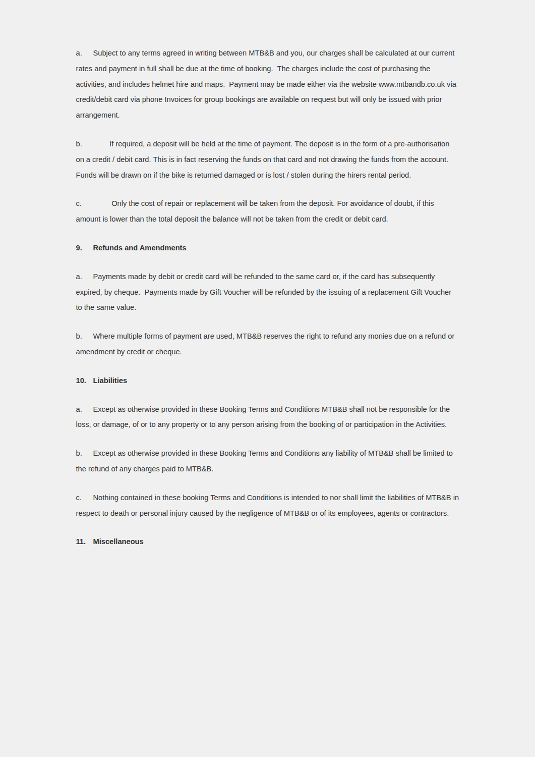a. Subject to any terms agreed in writing between MTB&B and you, our charges shall be calculated at our current rates and payment in full shall be due at the time of booking. The charges include the cost of purchasing the activities, and includes helmet hire and maps. Payment may be made either via the website www.mtbandb.co.uk via credit/debit card via phone Invoices for group bookings are available on request but will only be issued with prior arrangement.
b. If required, a deposit will be held at the time of payment. The deposit is in the form of a pre-authorisation on a credit / debit card. This is in fact reserving the funds on that card and not drawing the funds from the account. Funds will be drawn on if the bike is returned damaged or is lost / stolen during the hirers rental period.
c. Only the cost of repair or replacement will be taken from the deposit. For avoidance of doubt, if this amount is lower than the total deposit the balance will not be taken from the credit or debit card.
9. Refunds and Amendments
a. Payments made by debit or credit card will be refunded to the same card or, if the card has subsequently expired, by cheque. Payments made by Gift Voucher will be refunded by the issuing of a replacement Gift Voucher to the same value.
b. Where multiple forms of payment are used, MTB&B reserves the right to refund any monies due on a refund or amendment by credit or cheque.
10. Liabilities
a. Except as otherwise provided in these Booking Terms and Conditions MTB&B shall not be responsible for the loss, or damage, of or to any property or to any person arising from the booking of or participation in the Activities.
b. Except as otherwise provided in these Booking Terms and Conditions any liability of MTB&B shall be limited to the refund of any charges paid to MTB&B.
c. Nothing contained in these booking Terms and Conditions is intended to nor shall limit the liabilities of MTB&B in respect to death or personal injury caused by the negligence of MTB&B or of its employees, agents or contractors.
11. Miscellaneous